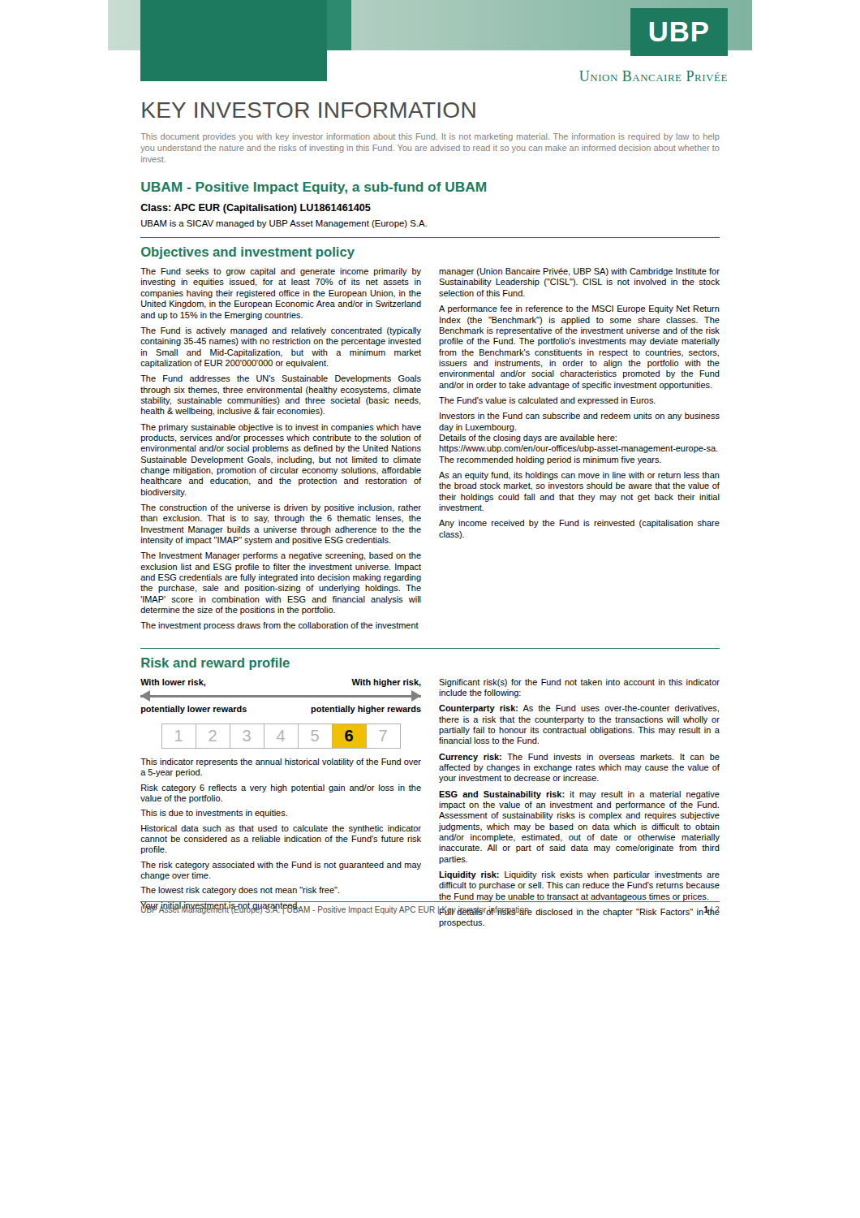UBP
Union Bancaire Privée
KEY INVESTOR INFORMATION
This document provides you with key investor information about this Fund. It is not marketing material. The information is required by law to help you understand the nature and the risks of investing in this Fund. You are advised to read it so you can make an informed decision about whether to invest.
UBAM - Positive Impact Equity, a sub-fund of UBAM
Class: APC EUR (Capitalisation) LU1861461405
UBAM is a SICAV managed by UBP Asset Management (Europe) S.A.
Objectives and investment policy
The Fund seeks to grow capital and generate income primarily by investing in equities issued, for at least 70% of its net assets in companies having their registered office in the European Union, in the United Kingdom, in the European Economic Area and/or in Switzerland and up to 15% in the Emerging countries.
The Fund is actively managed and relatively concentrated (typically containing 35-45 names) with no restriction on the percentage invested in Small and Mid-Capitalization, but with a minimum market capitalization of EUR 200'000'000 or equivalent.
The Fund addresses the UN's Sustainable Developments Goals through six themes, three environmental (healthy ecosystems, climate stability, sustainable communities) and three societal (basic needs, health & wellbeing, inclusive & fair economies).
The primary sustainable objective is to invest in companies which have products, services and/or processes which contribute to the solution of environmental and/or social problems as defined by the United Nations Sustainable Development Goals, including, but not limited to climate change mitigation, promotion of circular economy solutions, affordable healthcare and education, and the protection and restoration of biodiversity.
The construction of the universe is driven by positive inclusion, rather than exclusion. That is to say, through the 6 thematic lenses, the Investment Manager builds a universe through adherence to the the intensity of impact "IMAP" system and positive ESG credentials.
The Investment Manager performs a negative screening, based on the exclusion list and ESG profile to filter the investment universe. Impact and ESG credentials are fully integrated into decision making regarding the purchase, sale and position-sizing of underlying holdings. The 'IMAP' score in combination with ESG and financial analysis will determine the size of the positions in the portfolio.
The investment process draws from the collaboration of the investment
manager (Union Bancaire Privée, UBP SA) with Cambridge Institute for Sustainability Leadership ("CISL"). CISL is not involved in the stock selection of this Fund.
A performance fee in reference to the MSCI Europe Equity Net Return Index (the "Benchmark") is applied to some share classes. The Benchmark is representative of the investment universe and of the risk profile of the Fund. The portfolio's investments may deviate materially from the Benchmark's constituents in respect to countries, sectors, issuers and instruments, in order to align the portfolio with the environmental and/or social characteristics promoted by the Fund and/or in order to take advantage of specific investment opportunities.
The Fund's value is calculated and expressed in Euros.
Investors in the Fund can subscribe and redeem units on any business day in Luxembourg.
Details of the closing days are available here:
https://www.ubp.com/en/our-offices/ubp-asset-management-europe-sa.
The recommended holding period is minimum five years.
As an equity fund, its holdings can move in line with or return less than the broad stock market, so investors should be aware that the value of their holdings could fall and that they may not get back their initial investment.
Any income received by the Fund is reinvested (capitalisation share class).
Risk and reward profile
With lower risk, With higher risk,
potentially lower rewards potentially higher rewards
| 1 | 2 | 3 | 4 | 5 | 6 | 7 |
This indicator represents the annual historical volatility of the Fund over a 5-year period.
Risk category 6 reflects a very high potential gain and/or loss in the value of the portfolio.
This is due to investments in equities.
Historical data such as that used to calculate the synthetic indicator cannot be considered as a reliable indication of the Fund's future risk profile.
The risk category associated with the Fund is not guaranteed and may change over time.
The lowest risk category does not mean "risk free".
Your initial investment is not guaranteed.
Significant risk(s) for the Fund not taken into account in this indicator include the following:
Counterparty risk: As the Fund uses over-the-counter derivatives, there is a risk that the counterparty to the transactions will wholly or partially fail to honour its contractual obligations. This may result in a financial loss to the Fund.
Currency risk: The Fund invests in overseas markets. It can be affected by changes in exchange rates which may cause the value of your investment to decrease or increase.
ESG and Sustainability risk: it may result in a material negative impact on the value of an investment and performance of the Fund. Assessment of sustainability risks is complex and requires subjective judgments, which may be based on data which is difficult to obtain and/or incomplete, estimated, out of date or otherwise materially inaccurate. All or part of said data may come/originate from third parties.
Liquidity risk: Liquidity risk exists when particular investments are difficult to purchase or sell. This can reduce the Fund's returns because the Fund may be unable to transact at advantageous times or prices.
Full details of risks are disclosed in the chapter "Risk Factors" in the prospectus.
UBP Asset Management (Europe) S.A. | UBAM - Positive Impact Equity APC EUR | Key investor information 1 | 2